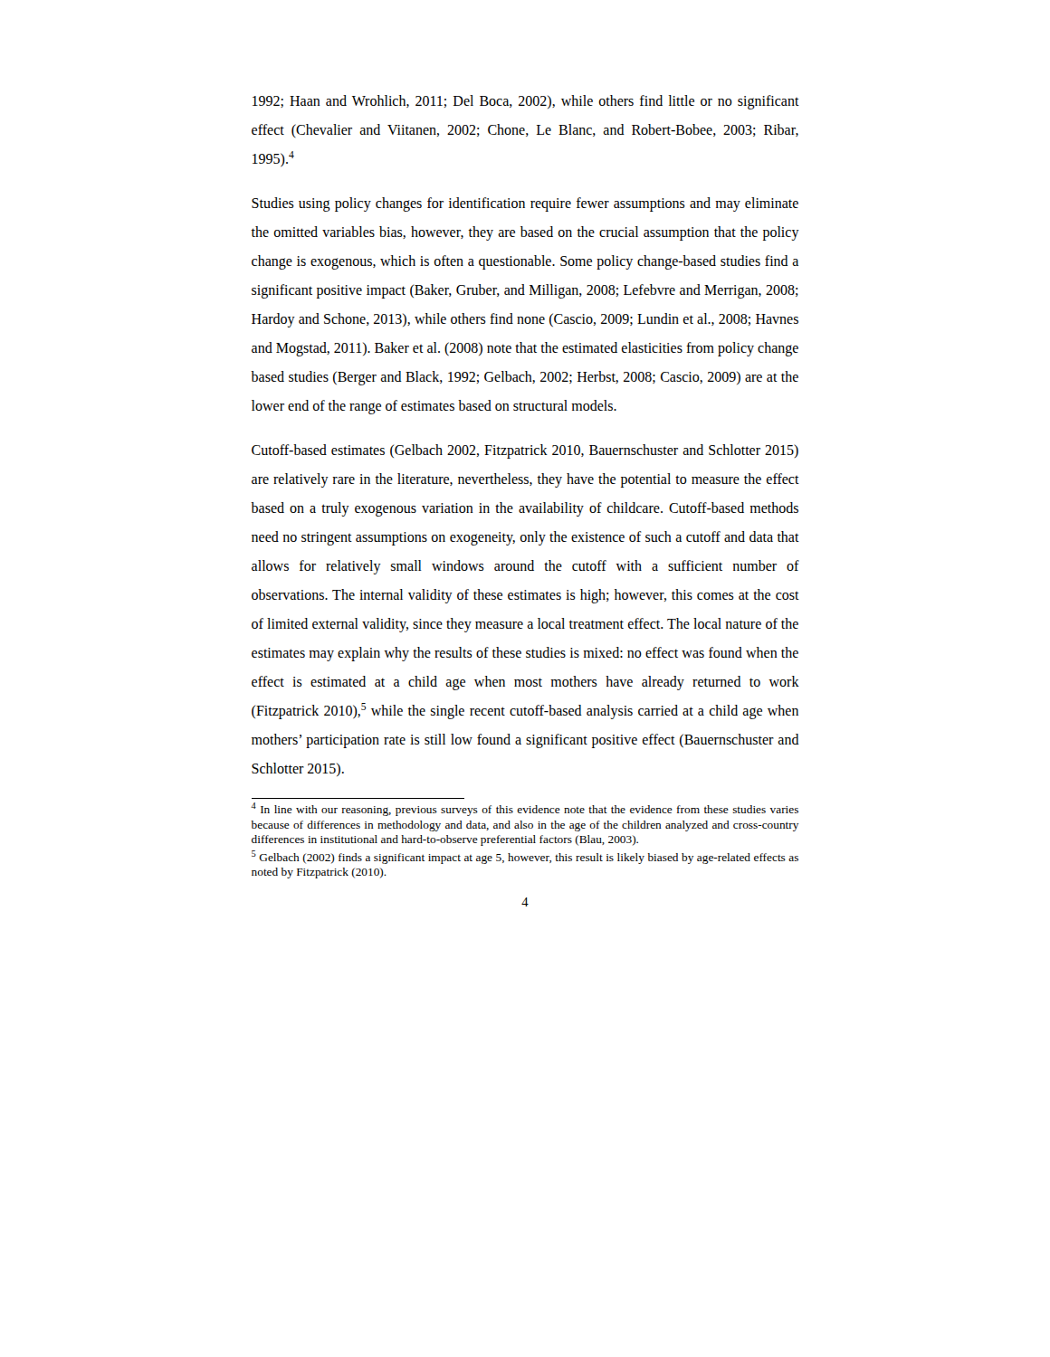1992; Haan and Wrohlich, 2011; Del Boca, 2002), while others find little or no significant effect (Chevalier and Viitanen, 2002; Chone, Le Blanc, and Robert-Bobee, 2003; Ribar, 1995).4
Studies using policy changes for identification require fewer assumptions and may eliminate the omitted variables bias, however, they are based on the crucial assumption that the policy change is exogenous, which is often a questionable. Some policy change-based studies find a significant positive impact (Baker, Gruber, and Milligan, 2008; Lefebvre and Merrigan, 2008; Hardoy and Schone, 2013), while others find none (Cascio, 2009; Lundin et al., 2008; Havnes and Mogstad, 2011). Baker et al. (2008) note that the estimated elasticities from policy change based studies (Berger and Black, 1992; Gelbach, 2002; Herbst, 2008; Cascio, 2009) are at the lower end of the range of estimates based on structural models.
Cutoff-based estimates (Gelbach 2002, Fitzpatrick 2010, Bauernschuster and Schlotter 2015) are relatively rare in the literature, nevertheless, they have the potential to measure the effect based on a truly exogenous variation in the availability of childcare. Cutoff-based methods need no stringent assumptions on exogeneity, only the existence of such a cutoff and data that allows for relatively small windows around the cutoff with a sufficient number of observations. The internal validity of these estimates is high; however, this comes at the cost of limited external validity, since they measure a local treatment effect. The local nature of the estimates may explain why the results of these studies is mixed: no effect was found when the effect is estimated at a child age when most mothers have already returned to work (Fitzpatrick 2010),5 while the single recent cutoff-based analysis carried at a child age when mothers’ participation rate is still low found a significant positive effect (Bauernschuster and Schlotter 2015).
4 In line with our reasoning, previous surveys of this evidence note that the evidence from these studies varies because of differences in methodology and data, and also in the age of the children analyzed and cross-country differences in institutional and hard-to-observe preferential factors (Blau, 2003).
5 Gelbach (2002) finds a significant impact at age 5, however, this result is likely biased by age-related effects as noted by Fitzpatrick (2010).
4